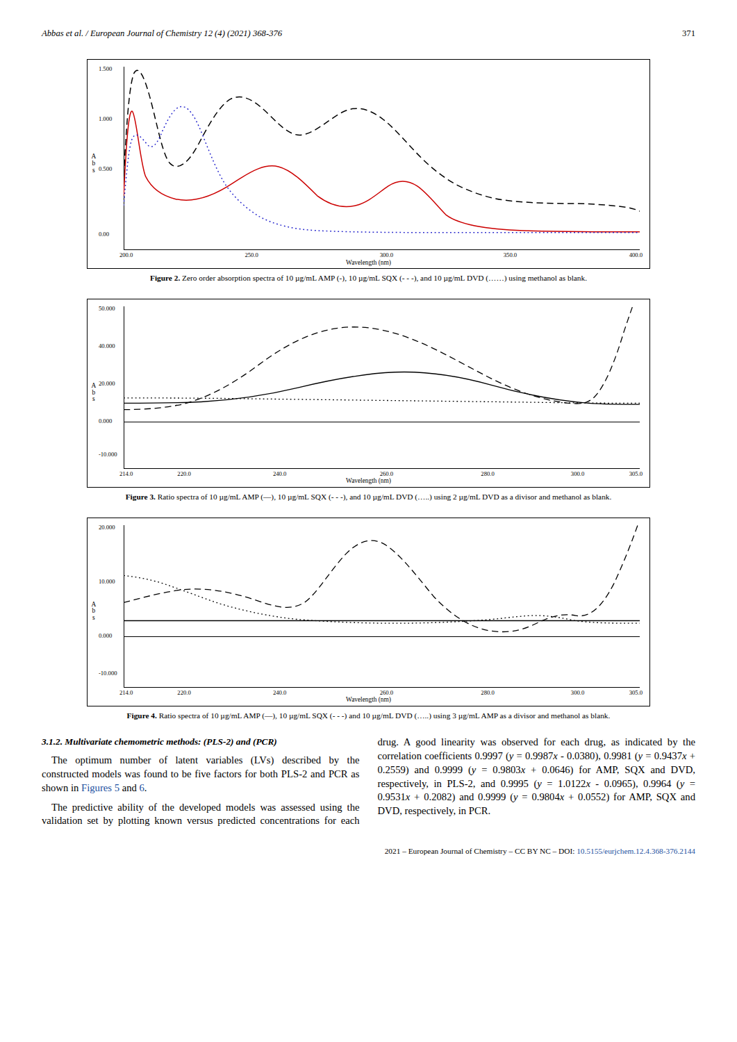Abbas et al. / European Journal of Chemistry 12 (4) (2021) 368-376 371
A
b
s
1.500
1.000
0.500
0.00
200.0
250.0
300.0
350.0
400.0
Wavelength (nm)
Figure 2. Zero order absorption spectra of 10 µg/mL AMP (-), 10 µg/mL SQX (- - -), and 10 µg/mL DVD (……) using methanol as blank.
A
b
s
50.000
40.000
20.000
0.000
-10.000
214.0
220.0
240.0
260.0
280.0
300.0
305.0
Wavelength (nm)
Figure 3. Ratio spectra of 10 µg/mL AMP (—), 10 µg/mL SQX (- - -), and 10 µg/mL DVD (…..) using 2 µg/mL DVD as a divisor and methanol as blank.
A
b
s
20.000
10.000
0.000
-10.000
214.0
220.0
240.0
260.0
280.0
300.0
305.0
Wavelength (nm)
Figure 4. Ratio spectra of 10 µg/mL AMP (—), 10 µg/mL SQX (- - -) and 10 µg/mL DVD (…..) using 3 µg/mL AMP as a divisor and methanol as blank.
3.1.2. Multivariate chemometric methods: (PLS-2) and (PCR)
The optimum number of latent variables (LVs) described by the constructed models was found to be five factors for both PLS-2 and PCR as shown in Figures 5 and 6.
The predictive ability of the developed models was assessed using the validation set by plotting known versus predicted concentrations for each drug. A good linearity was observed for each drug, as indicated by the correlation coefficients 0.9997 (y = 0.9987x - 0.0380), 0.9981 (y = 0.9437x + 0.2559) and 0.9999 (y = 0.9803x + 0.0646) for AMP, SQX and DVD, respectively, in PLS-2, and 0.9995 (y = 1.0122x - 0.0965), 0.9964 (y = 0.9531x + 0.2082) and 0.9999 (y = 0.9804x + 0.0552) for AMP, SQX and DVD, respectively, in PCR.
2021 – European Journal of Chemistry – CC BY NC – DOI: 10.5155/eurjchem.12.4.368-376.2144